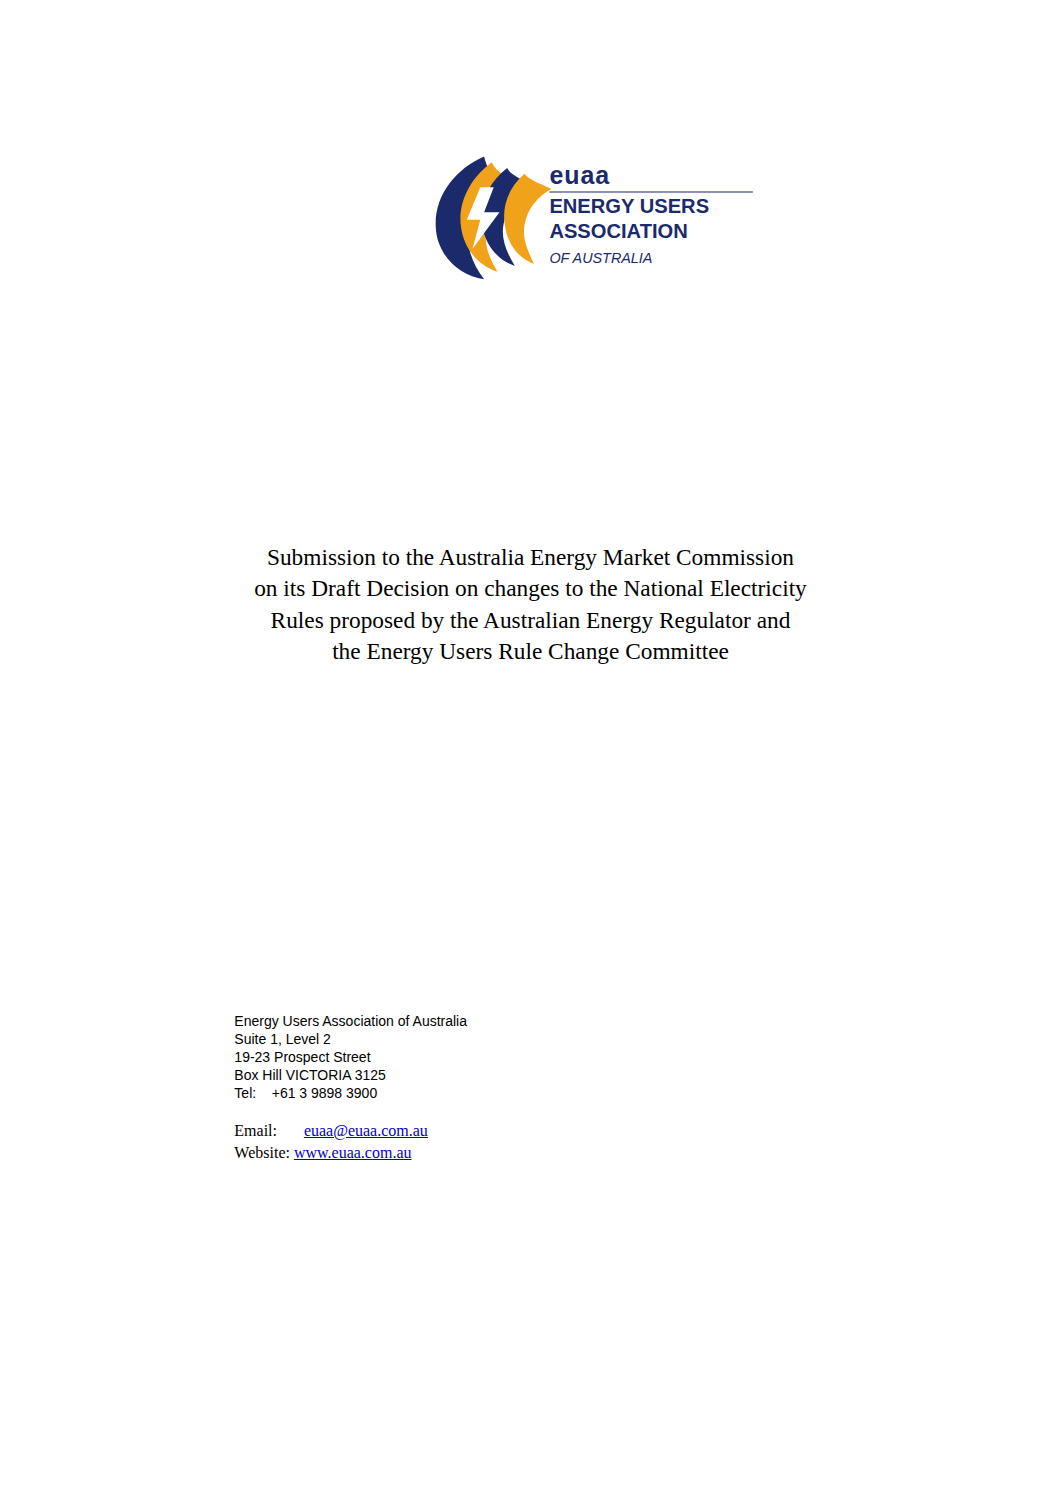euaa ENERGY USERS ASSOCIATION OF AUSTRALIA
Submission to the Australia Energy Market Commission on its Draft Decision on changes to the National Electricity Rules proposed by the Australian Energy Regulator and the Energy Users Rule Change Committee
Energy Users Association of Australia
Suite 1, Level 2
19-23 Prospect Street
Box Hill VICTORIA 3125
Tel: +61 3 9898 3900
Email: euaa@euaa.com.au
Website: www.euaa.com.au